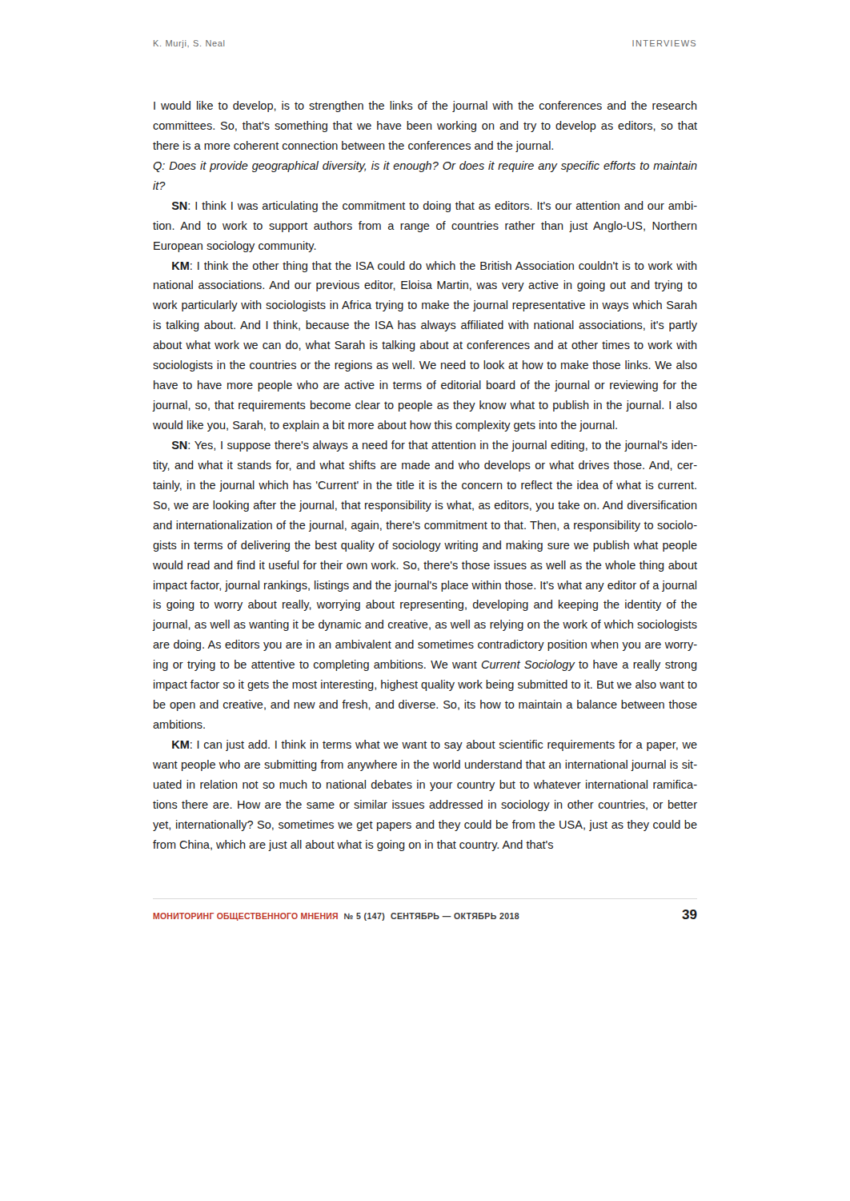K. Murji, S. Neal
INTERVIEWS
I would like to develop, is to strengthen the links of the journal with the conferences and the research committees. So, that's something that we have been working on and try to develop as editors, so that there is a more coherent connection between the conferences and the journal.
Q: Does it provide geographical diversity, is it enough? Or does it require any specific efforts to maintain it?
SN: I think I was articulating the commitment to doing that as editors. It's our attention and our ambition. And to work to support authors from a range of countries rather than just Anglo-US, Northern European sociology community.
KM: I think the other thing that the ISA could do which the British Association couldn't is to work with national associations. And our previous editor, Eloisa Martin, was very active in going out and trying to work particularly with sociologists in Africa trying to make the journal representative in ways which Sarah is talking about. And I think, because the ISA has always affiliated with national associations, it's partly about what work we can do, what Sarah is talking about at conferences and at other times to work with sociologists in the countries or the regions as well. We need to look at how to make those links. We also have to have more people who are active in terms of editorial board of the journal or reviewing for the journal, so, that requirements become clear to people as they know what to publish in the journal. I also would like you, Sarah, to explain a bit more about how this complexity gets into the journal.
SN: Yes, I suppose there's always a need for that attention in the journal editing, to the journal's identity, and what it stands for, and what shifts are made and who develops or what drives those. And, certainly, in the journal which has 'Current' in the title it is the concern to reflect the idea of what is current. So, we are looking after the journal, that responsibility is what, as editors, you take on. And diversification and internationalization of the journal, again, there's commitment to that. Then, a responsibility to sociologists in terms of delivering the best quality of sociology writing and making sure we publish what people would read and find it useful for their own work. So, there's those issues as well as the whole thing about impact factor, journal rankings, listings and the journal's place within those. It's what any editor of a journal is going to worry about really, worrying about representing, developing and keeping the identity of the journal, as well as wanting it be dynamic and creative, as well as relying on the work of which sociologists are doing. As editors you are in an ambivalent and sometimes contradictory position when you are worrying or trying to be attentive to completing ambitions. We want Current Sociology to have a really strong impact factor so it gets the most interesting, highest quality work being submitted to it. But we also want to be open and creative, and new and fresh, and diverse. So, its how to maintain a balance between those ambitions.
KM: I can just add. I think in terms what we want to say about scientific requirements for a paper, we want people who are submitting from anywhere in the world understand that an international journal is situated in relation not so much to national debates in your country but to whatever international ramifications there are. How are the same or similar issues addressed in sociology in other countries, or better yet, internationally? So, sometimes we get papers and they could be from the USA, just as they could be from China, which are just all about what is going on in that country. And that's
МОНИТОРИНГ ОБЩЕСТВЕННОГО МНЕНИЯ № 5 (147) СЕНТЯБРЬ — ОКТЯБРЬ 2018
39